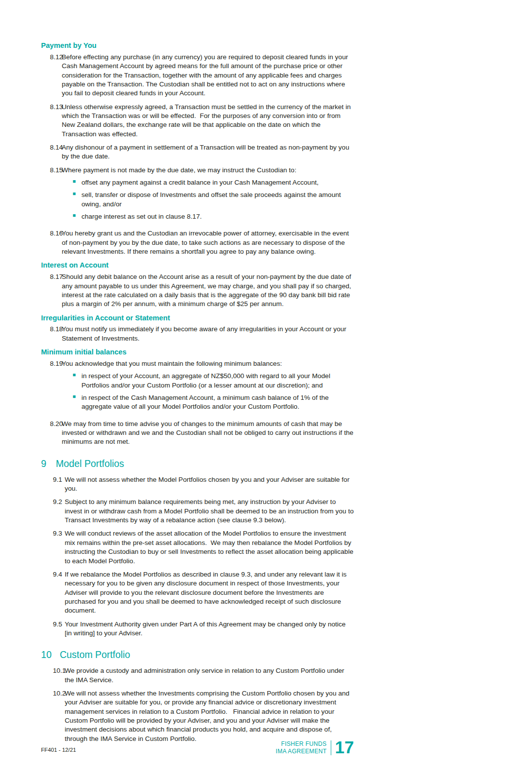Payment by You
8.12
Before effecting any purchase (in any currency) you are required to deposit cleared funds in your Cash Management Account by agreed means for the full amount of the purchase price or other consideration for the Transaction, together with the amount of any applicable fees and charges payable on the Transaction. The Custodian shall be entitled not to act on any instructions where you fail to deposit cleared funds in your Account.
8.13
Unless otherwise expressly agreed, a Transaction must be settled in the currency of the market in which the Transaction was or will be effected. For the purposes of any conversion into or from New Zealand dollars, the exchange rate will be that applicable on the date on which the Transaction was effected.
8.14
Any dishonour of a payment in settlement of a Transaction will be treated as non-payment by you by the due date.
8.15
Where payment is not made by the due date, we may instruct the Custodian to:
offset any payment against a credit balance in your Cash Management Account,
sell, transfer or dispose of Investments and offset the sale proceeds against the amount owing, and/or
charge interest as set out in clause 8.17.
8.16
You hereby grant us and the Custodian an irrevocable power of attorney, exercisable in the event of non-payment by you by the due date, to take such actions as are necessary to dispose of the relevant Investments. If there remains a shortfall you agree to pay any balance owing.
Interest on Account
8.17
Should any debit balance on the Account arise as a result of your non-payment by the due date of any amount payable to us under this Agreement, we may charge, and you shall pay if so charged, interest at the rate calculated on a daily basis that is the aggregate of the 90 day bank bill bid rate plus a margin of 2% per annum, with a minimum charge of $25 per annum.
Irregularities in Account or Statement
8.18
You must notify us immediately if you become aware of any irregularities in your Account or your Statement of Investments.
Minimum initial balances
8.19
You acknowledge that you must maintain the following minimum balances:
in respect of your Account, an aggregate of NZ$50,000 with regard to all your Model Portfolios and/or your Custom Portfolio (or a lesser amount at our discretion); and
in respect of the Cash Management Account, a minimum cash balance of 1% of the aggregate value of all your Model Portfolios and/or your Custom Portfolio.
8.20
We may from time to time advise you of changes to the minimum amounts of cash that may be invested or withdrawn and we and the Custodian shall not be obliged to carry out instructions if the minimums are not met.
9 Model Portfolios
9.1
We will not assess whether the Model Portfolios chosen by you and your Adviser are suitable for you.
9.2
Subject to any minimum balance requirements being met, any instruction by your Adviser to invest in or withdraw cash from a Model Portfolio shall be deemed to be an instruction from you to Transact Investments by way of a rebalance action (see clause 9.3 below).
9.3
We will conduct reviews of the asset allocation of the Model Portfolios to ensure the investment mix remains within the pre-set asset allocations. We may then rebalance the Model Portfolios by instructing the Custodian to buy or sell Investments to reflect the asset allocation being applicable to each Model Portfolio.
9.4
If we rebalance the Model Portfolios as described in clause 9.3, and under any relevant law it is necessary for you to be given any disclosure document in respect of those Investments, your Adviser will provide to you the relevant disclosure document before the Investments are purchased for you and you shall be deemed to have acknowledged receipt of such disclosure document.
9.5
Your Investment Authority given under Part A of this Agreement may be changed only by notice [in writing] to your Adviser.
10 Custom Portfolio
10.1
We provide a custody and administration only service in relation to any Custom Portfolio under the IMA Service.
10.2
We will not assess whether the Investments comprising the Custom Portfolio chosen by you and your Adviser are suitable for you, or provide any financial advice or discretionary investment management services in relation to a Custom Portfolio. Financial advice in relation to your Custom Portfolio will be provided by your Adviser, and you and your Adviser will make the investment decisions about which financial products you hold, and acquire and dispose of, through the IMA Service in Custom Portfolio.
FF401 - 12/21
FISHER FUNDS
IMA AGREEMENT
17